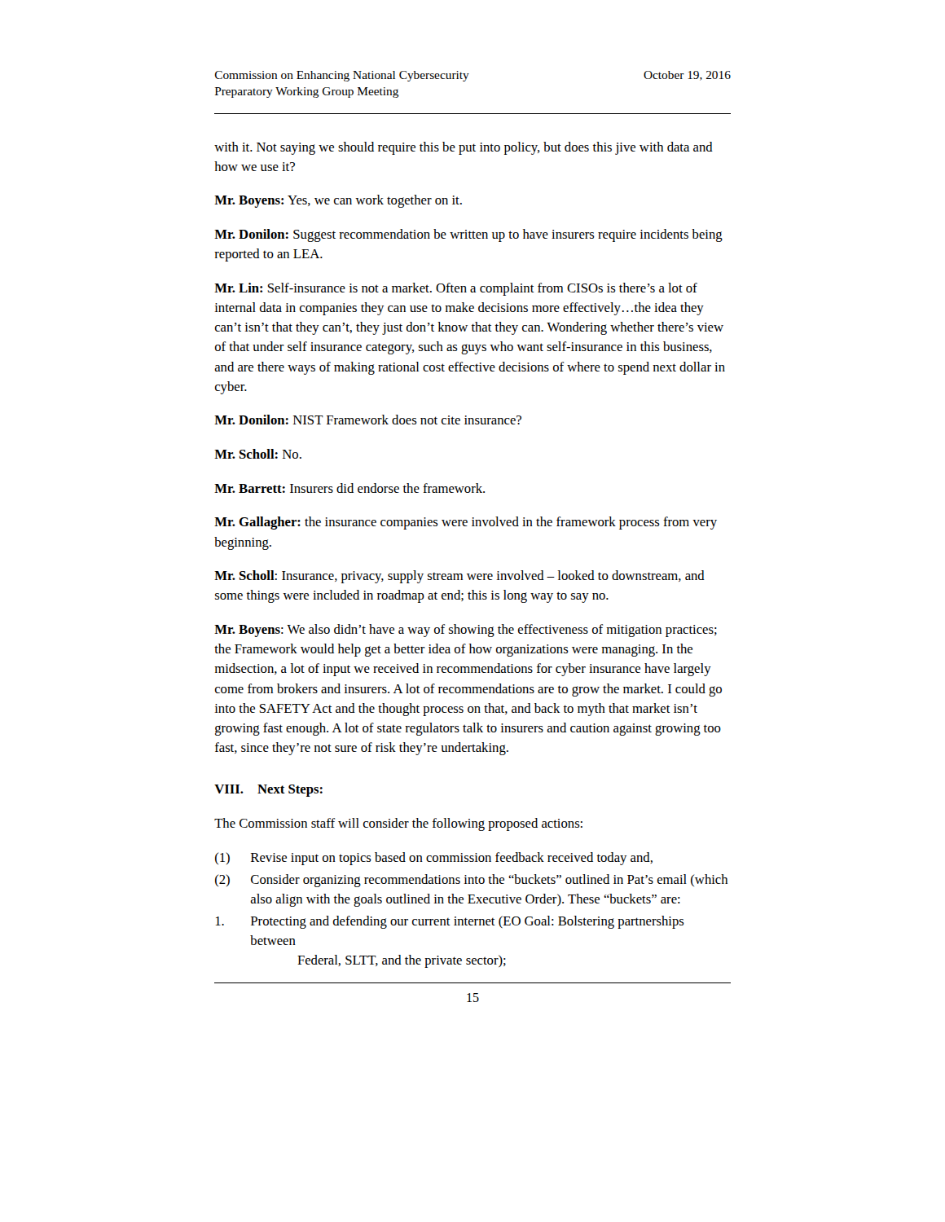Commission on Enhancing National Cybersecurity
Preparatory Working Group Meeting
October 19, 2016
with it. Not saying we should require this be put into policy, but does this jive with data and how we use it?
Mr. Boyens: Yes, we can work together on it.
Mr. Donilon: Suggest recommendation be written up to have insurers require incidents being reported to an LEA.
Mr. Lin: Self-insurance is not a market. Often a complaint from CISOs is there’s a lot of internal data in companies they can use to make decisions more effectively…the idea they can’t isn’t that they can’t, they just don’t know that they can. Wondering whether there’s view of that under self insurance category, such as guys who want self-insurance in this business, and are there ways of making rational cost effective decisions of where to spend next dollar in cyber.
Mr. Donilon: NIST Framework does not cite insurance?
Mr. Scholl: No.
Mr. Barrett: Insurers did endorse the framework.
Mr. Gallagher: the insurance companies were involved in the framework process from very beginning.
Mr. Scholl: Insurance, privacy, supply stream were involved – looked to downstream, and some things were included in roadmap at end; this is long way to say no.
Mr. Boyens: We also didn’t have a way of showing the effectiveness of mitigation practices; the Framework would help get a better idea of how organizations were managing. In the midsection, a lot of input we received in recommendations for cyber insurance have largely come from brokers and insurers. A lot of recommendations are to grow the market. I could go into the SAFETY Act and the thought process on that, and back to myth that market isn’t growing fast enough. A lot of state regulators talk to insurers and caution against growing too fast, since they’re not sure of risk they’re undertaking.
VIII. Next Steps:
The Commission staff will consider the following proposed actions:
(1) Revise input on topics based on commission feedback received today and,
(2) Consider organizing recommendations into the “buckets” outlined in Pat’s email (which also align with the goals outlined in the Executive Order). These “buckets” are:
1. Protecting and defending our current internet (EO Goal: Bolstering partnerships between
Federal, SLTT, and the private sector);
15